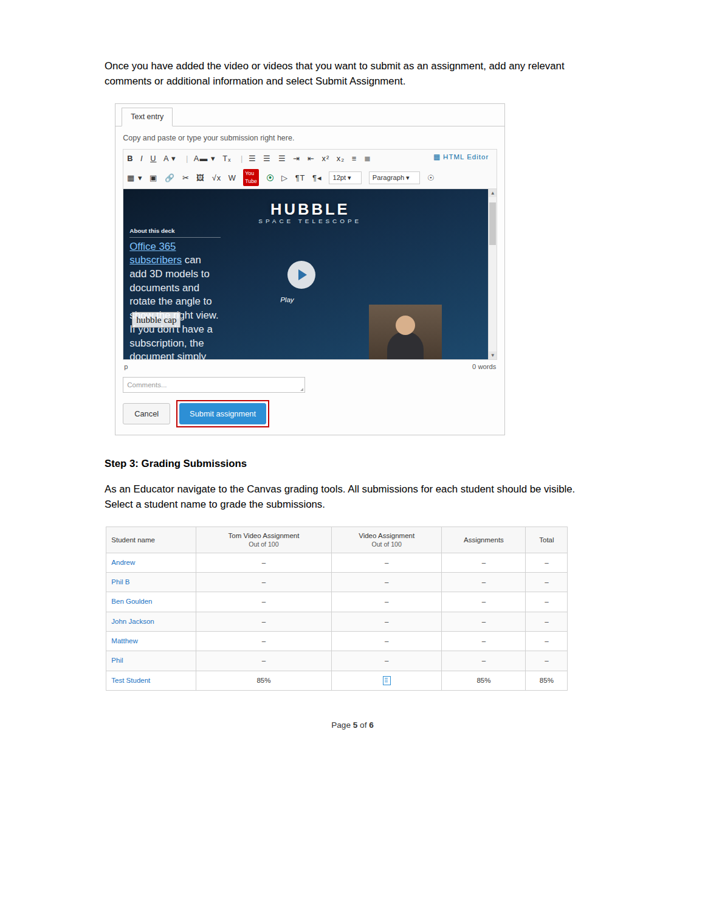Once you have added the video or videos that you want to submit as an assignment, add any relevant comments or additional information and select Submit Assignment.
Text entry
Copy and paste or type your submission right here.
▦ HTML Editor B I U A ▾ | A▬ ▾ Tₓ | ☰ ☰ ☰ ⇥ ⇤ x² x₂ ≡ ≣
▦ ▾ ▣ 🔗 ✂ 🖼 √x W You
Tube ⦿ ▷ ¶T ¶◂ 12pt ▾ Paragraph ▾ ☉
HUBBLE
SPACE TELESCOPE
About this deck
Office 365 subscribers can add 3D models to documents and rotate the angle to show the right view. If you don't have a subscription, the document simply shows a single view.
This template includes examples of different views of the same 3D model. Try adjusting the views or adding in new models. Learn more
Template from the community by
Play
hubble cap
00:14
▲
▼
p 0 words
Comments...
Cancel Submit assignment
Step 3: Grading Submissions
As an Educator navigate to the Canvas grading tools. All submissions for each student should be visible. Select a student name to grade the submissions.
| Student name | Tom Video Assignment Out of 100 | Video Assignment Out of 100 | Assignments | Total |
| --- | --- | --- | --- | --- |
| Andrew | – | – | – | – |
| Phil B | – | – | – | – |
| Ben Goulden | – | – | – | – |
| John Jackson | – | – | – | – |
| Matthew | – | – | – | – |
| Phil | – | – | – | – |
| Test Student | 85% | | 85% | 85% |
Page 5 of 6